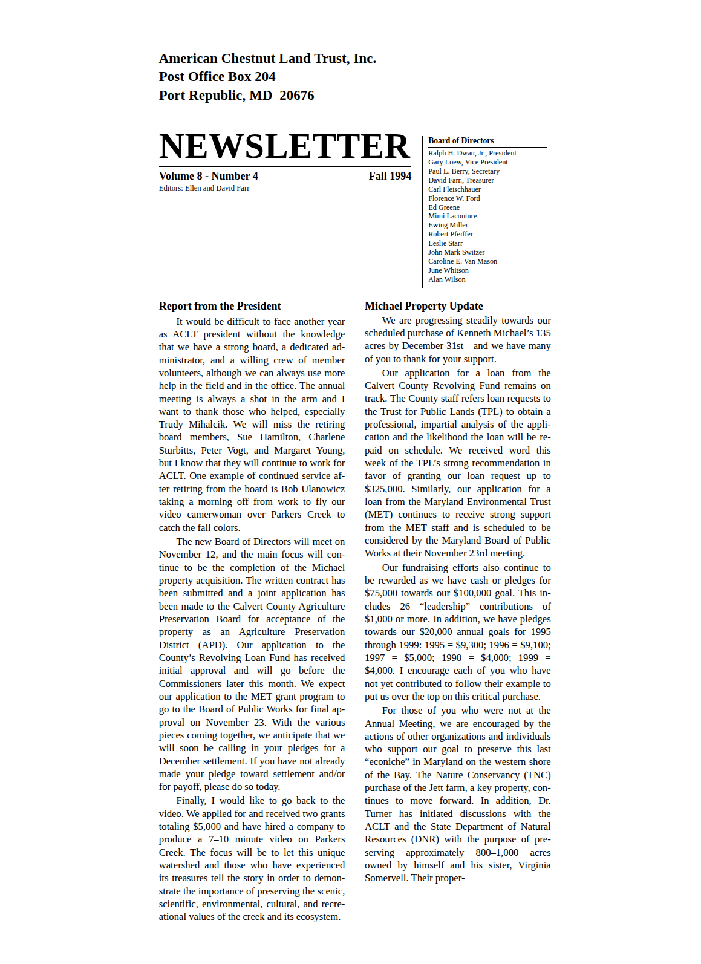American Chestnut Land Trust, Inc.
Post Office Box 204
Port Republic, MD 20676
NEWSLETTER
Volume 8 - Number 4 Fall 1994
Editors: Ellen and David Farr
Board of Directors
Ralph H. Dwan, Jr., President
Gary Loew, Vice President
Paul L. Berry, Secretary
David Farr., Treasurer
Carl Fleischhauer
Florence W. Ford
Ed Greene
Mimi Lacouture
Ewing Miller
Robert Pfeiffer
Leslie Starr
John Mark Switzer
Caroline E. Van Mason
June Whitson
Alan Wilson
Report from the President
It would be difficult to face another year as ACLT president without the knowledge that we have a strong board, a dedicated administrator, and a willing crew of member volunteers, although we can always use more help in the field and in the office. The annual meeting is always a shot in the arm and I want to thank those who helped, especially Trudy Mihalcik. We will miss the retiring board members, Sue Hamilton, Charlene Sturbitts, Peter Vogt, and Margaret Young, but I know that they will continue to work for ACLT. One example of continued service after retiring from the board is Bob Ulanowicz taking a morning off from work to fly our video camerwoman over Parkers Creek to catch the fall colors.
The new Board of Directors will meet on November 12, and the main focus will continue to be the completion of the Michael property acquisition. The written contract has been submitted and a joint application has been made to the Calvert County Agriculture Preservation Board for acceptance of the property as an Agriculture Preservation District (APD). Our application to the County’s Revolving Loan Fund has received initial approval and will go before the Commissioners later this month. We expect our application to the MET grant program to go to the Board of Public Works for final approval on November 23. With the various pieces coming together, we anticipate that we will soon be calling in your pledges for a December settlement. If you have not already made your pledge toward settlement and/or for payoff, please do so today.
Finally, I would like to go back to the video. We applied for and received two grants totaling $5,000 and have hired a company to produce a 7–10 minute video on Parkers Creek. The focus will be to let this unique watershed and those who have experienced its treasures tell the story in order to demonstrate the importance of preserving the scenic, scientific, environmental, cultural, and recreational values of the creek and its ecosystem.
Michael Property Update
We are progressing steadily towards our scheduled purchase of Kenneth Michael’s 135 acres by December 31st—and we have many of you to thank for your support.
Our application for a loan from the Calvert County Revolving Fund remains on track. The County staff refers loan requests to the Trust for Public Lands (TPL) to obtain a professional, impartial analysis of the application and the likelihood the loan will be repaid on schedule. We received word this week of the TPL’s strong recommendation in favor of granting our loan request up to $325,000. Similarly, our application for a loan from the Maryland Environmental Trust (MET) continues to receive strong support from the MET staff and is scheduled to be considered by the Maryland Board of Public Works at their November 23rd meeting.
Our fundraising efforts also continue to be rewarded as we have cash or pledges for $75,000 towards our $100,000 goal. This includes 26 “leadership” contributions of $1,000 or more. In addition, we have pledges towards our $20,000 annual goals for 1995 through 1999: 1995 = $9,300; 1996 = $9,100; 1997 = $5,000; 1998 = $4,000; 1999 = $4,000. I encourage each of you who have not yet contributed to follow their example to put us over the top on this critical purchase.
For those of you who were not at the Annual Meeting, we are encouraged by the actions of other organizations and individuals who support our goal to preserve this last “econiche” in Maryland on the western shore of the Bay. The Nature Conservancy (TNC) purchase of the Jett farm, a key property, continues to move forward. In addition, Dr. Turner has initiated discussions with the ACLT and the State Department of Natural Resources (DNR) with the purpose of preserving approximately 800–1,000 acres owned by himself and his sister, Virginia Somervell. Their proper-